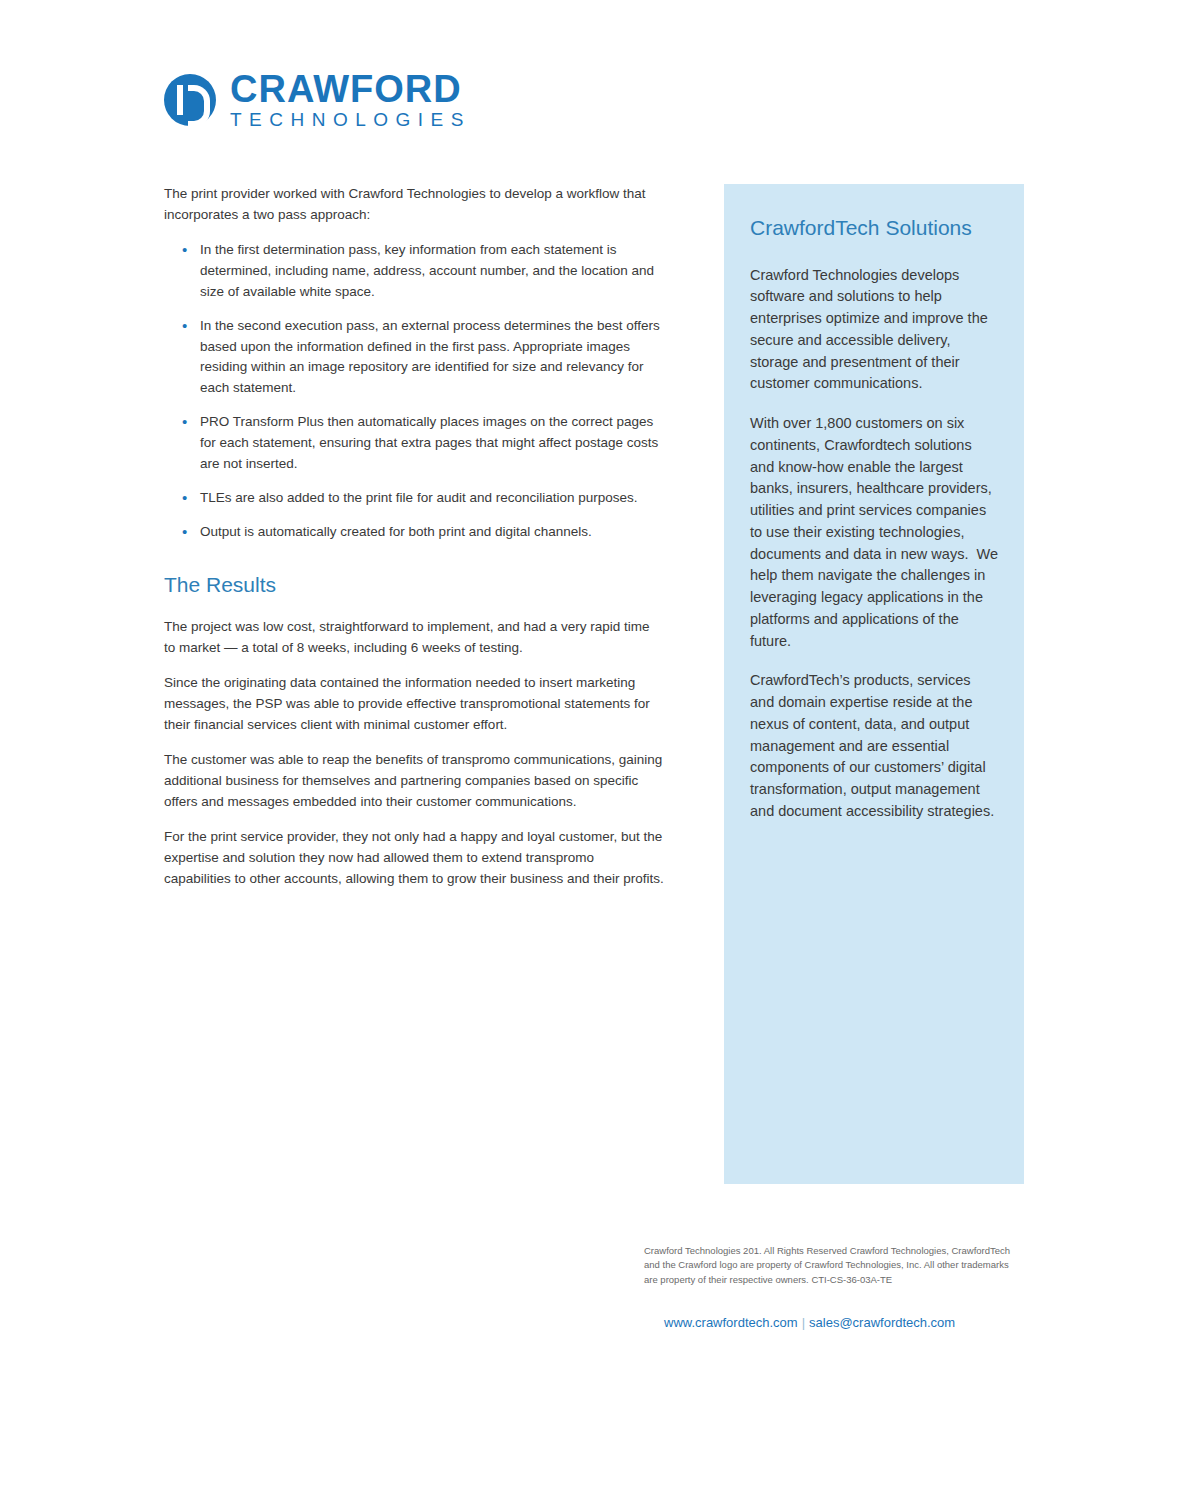CRAWFORD
TECHNOLOGIES
The print provider worked with Crawford Technologies to develop a workflow that incorporates a two pass approach:
In the first determination pass, key information from each statement is determined, including name, address, account number, and the location and size of available white space.
In the second execution pass, an external process determines the best offers based upon the information defined in the first pass. Appropriate images residing within an image repository are identified for size and relevancy for each statement.
PRO Transform Plus then automatically places images on the correct pages for each statement, ensuring that extra pages that might affect postage costs are not inserted.
TLEs are also added to the print file for audit and reconciliation purposes.
Output is automatically created for both print and digital channels.
The Results
The project was low cost, straightforward to implement, and had a very rapid time to market — a total of 8 weeks, including 6 weeks of testing.
Since the originating data contained the information needed to insert marketing messages, the PSP was able to provide effective transpromotional statements for their financial services client with minimal customer effort.
The customer was able to reap the benefits of transpromo communications, gaining additional business for themselves and partnering companies based on specific offers and messages embedded into their customer communications.
For the print service provider, they not only had a happy and loyal customer, but the expertise and solution they now had allowed them to extend transpromo capabilities to other accounts, allowing them to grow their business and their profits.
CrawfordTech Solutions
Crawford Technologies develops software and solutions to help enterprises optimize and improve the secure and accessible delivery, storage and presentment of their customer communications.
With over 1,800 customers on six continents, Crawfordtech solutions and know-how enable the largest banks, insurers, healthcare providers, utilities and print services companies to use their existing technologies, documents and data in new ways. We help them navigate the challenges in leveraging legacy applications in the platforms and applications of the future.
CrawfordTech’s products, services and domain expertise reside at the nexus of content, data, and output management and are essential components of our customers’ digital transformation, output management and document accessibility strategies.
Crawford Technologies 201. All Rights Reserved Crawford Technologies, CrawfordTech and the Crawford logo are property of Crawford Technologies, Inc. All other trademarks are property of their respective owners. CTI-CS-36-03A-TE
www.crawfordtech.com|sales@crawfordtech.com